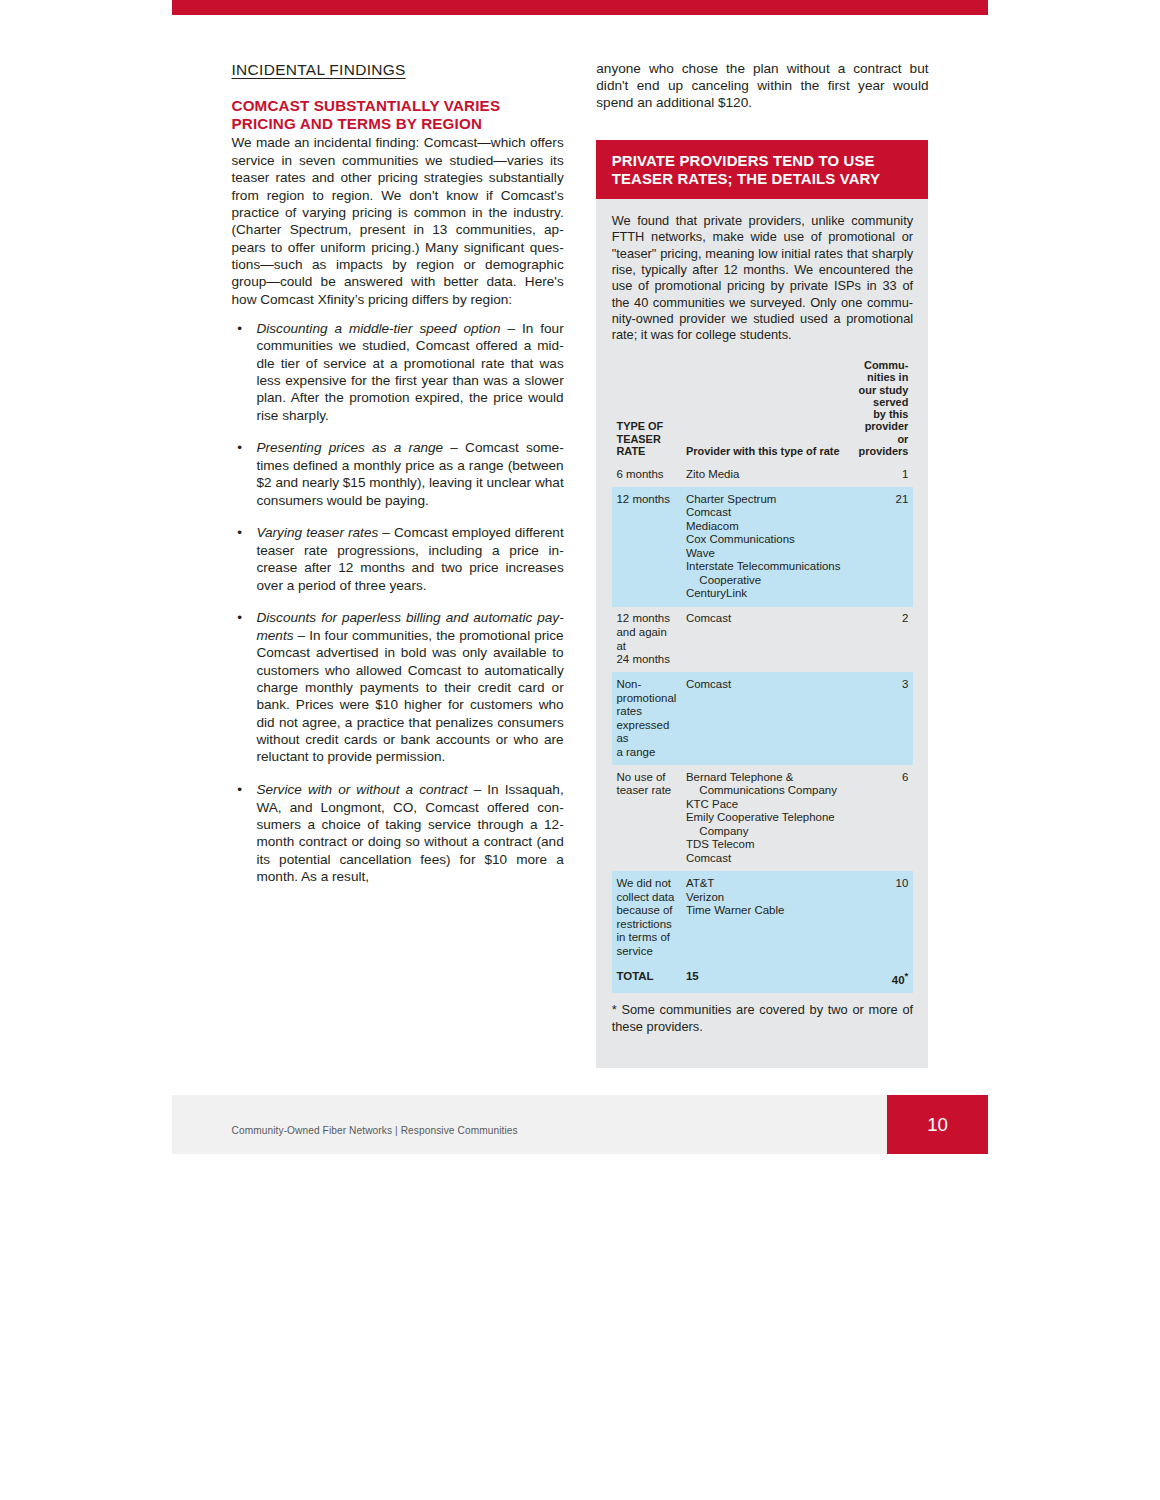INCIDENTAL FINDINGS
Comcast Substantially Varies Pricing and Terms by Region
We made an incidental finding: Comcast—which offers service in seven communities we studied—varies its teaser rates and other pricing strategies substantially from region to region. We don't know if Comcast's practice of varying pricing is common in the industry. (Charter Spectrum, present in 13 communities, appears to offer uniform pricing.) Many significant questions—such as impacts by region or demographic group—could be answered with better data. Here's how Comcast Xfinity’s pricing differs by region:
Discounting a middle-tier speed option – In four communities we studied, Comcast offered a middle tier of service at a promotional rate that was less expensive for the first year than was a slower plan. After the promotion expired, the price would rise sharply.
Presenting prices as a range – Comcast sometimes defined a monthly price as a range (between $2 and nearly $15 monthly), leaving it unclear what consumers would be paying.
Varying teaser rates – Comcast employed different teaser rate progressions, including a price increase after 12 months and two price increases over a period of three years.
Discounts for paperless billing and automatic payments – In four communities, the promotional price Comcast advertised in bold was only available to customers who allowed Comcast to automatically charge monthly payments to their credit card or bank. Prices were $10 higher for customers who did not agree, a practice that penalizes consumers without credit cards or bank accounts or who are reluctant to provide permission.
Service with or without a contract – In Issaquah, WA, and Longmont, CO, Comcast offered consumers a choice of taking service through a 12-month contract or doing so without a contract (and its potential cancellation fees) for $10 more a month. As a result,
anyone who chose the plan without a contract but didn't end up canceling within the first year would spend an additional $120.
Private Providers Tend to Use Teaser Rates; the Details Vary
We found that private providers, unlike community FTTH networks, make wide use of promotional or "teaser" pricing, meaning low initial rates that sharply rise, typically after 12 months. We encountered the use of promotional pricing by private ISPs in 33 of the 40 communities we surveyed. Only one community-owned provider we studied used a promotional rate; it was for college students.
| TYPE OF TEASER RATE | Provider with this type of rate | Commu- nities in our study served by this provider or providers |
| --- | --- | --- |
| 6 months | Zito Media | 1 |
| 12 months | Charter Spectrum Comcast Mediacom Cox Communications Wave Interstate Telecommunications Cooperative CenturyLink | 21 |
| 12 months and again at 24 months | Comcast | 2 |
| Non- promotional rates expressed as a range | Comcast | 3 |
| No use of teaser rate | Bernard Telephone & Communications Company KTC Pace Emily Cooperative Telephone Company TDS Telecom Comcast | 6 |
| We did not collect data because of restrictions in terms of service | AT&T Verizon Time Warner Cable | 10 |
| TOTAL | 15 | 40 * |
* Some communities are covered by two or more of these providers.
Community-Owned Fiber Networks | Responsive Communities
10